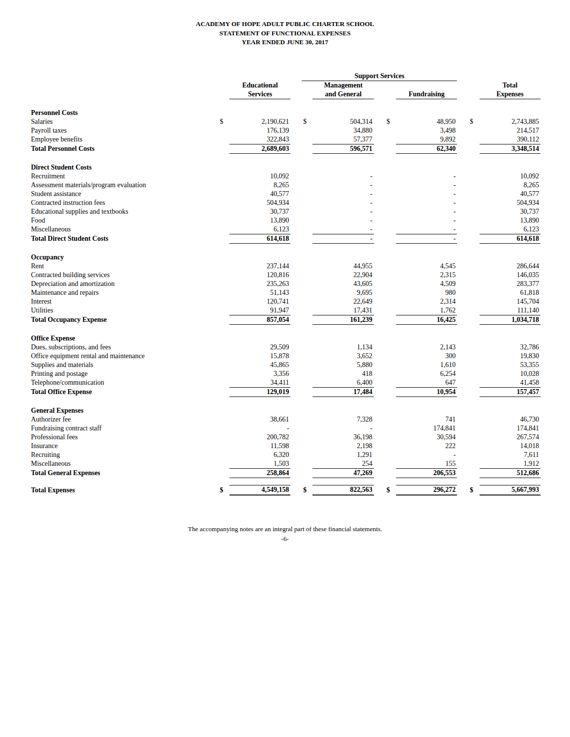ACADEMY OF HOPE ADULT PUBLIC CHARTER SCHOOL
STATEMENT OF FUNCTIONAL EXPENSES
YEAR ENDED JUNE 30, 2017
| | | | | Support Services | | | |
| | | Educational | | | Management | | | | | | Total |
| | | Services | | | and General | | | Fundraising | | | Expenses |
| Personnel Costs | |
| Salaries | $ | 2,190,621 | | $ | 504,314 | | $ | 48,950 | | $ | 2,743,885 |
| Payroll taxes | | 176,139 | | | 34,880 | | | 3,498 | | | 214,517 |
| Employee benefits | | 322,843 | | | 57,377 | | | 9,892 | | | 390,112 |
| Total Personnel Costs | | 2,689,603 | | | 596,571 | | | 62,340 | | | 3,348,514 |
| Direct Student Costs | |
| Recruitment | | 10,092 | | | - | | | - | | | 10,092 |
| Assessment materials/program evaluation | | 8,265 | | | - | | | - | | | 8,265 |
| Student assistance | | 40,577 | | | - | | | - | | | 40,577 |
| Contracted instruction fees | | 504,934 | | | - | | | - | | | 504,934 |
| Educational supplies and textbooks | | 30,737 | | | - | | | - | | | 30,737 |
| Food | | 13,890 | | | - | | | - | | | 13,890 |
| Miscellaneous | | 6,123 | | | - | | | - | | | 6,123 |
| Total Direct Student Costs | | 614,618 | | | - | | | - | | | 614,618 |
| Occupancy | |
| Rent | | 237,144 | | | 44,955 | | | 4,545 | | | 286,644 |
| Contracted building services | | 120,816 | | | 22,904 | | | 2,315 | | | 146,035 |
| Depreciation and amortization | | 235,263 | | | 43,605 | | | 4,509 | | | 283,377 |
| Maintenance and repairs | | 51,143 | | | 9,695 | | | 980 | | | 61,818 |
| Interest | | 120,741 | | | 22,649 | | | 2,314 | | | 145,704 |
| Utilities | | 91,947 | | | 17,431 | | | 1,762 | | | 111,140 |
| Total Occupancy Expense | | 857,054 | | | 161,239 | | | 16,425 | | | 1,034,718 |
| Office Expense | |
| Dues, subscriptions, and fees | | 29,509 | | | 1,134 | | | 2,143 | | | 32,786 |
| Office equipment rental and maintenance | | 15,878 | | | 3,652 | | | 300 | | | 19,830 |
| Supplies and materials | | 45,865 | | | 5,880 | | | 1,610 | | | 53,355 |
| Printing and postage | | 3,356 | | | 418 | | | 6,254 | | | 10,028 |
| Telephone/communication | | 34,411 | | | 6,400 | | | 647 | | | 41,458 |
| Total Office Expense | | 129,019 | | | 17,484 | | | 10,954 | | | 157,457 |
| General Expenses | |
| Authorizer fee | | 38,661 | | | 7,328 | | | 741 | | | 46,730 |
| Fundraising contract staff | | - | | | - | | | 174,841 | | | 174,841 |
| Professional fees | | 200,782 | | | 36,198 | | | 30,594 | | | 267,574 |
| Insurance | | 11,598 | | | 2,198 | | | 222 | | | 14,018 |
| Recruiting | | 6,320 | | | 1,291 | | | - | | | 7,611 |
| Miscellaneous | | 1,503 | | | 254 | | | 155 | | | 1,912 |
| Total General Expenses | | 258,864 | | | 47,269 | | | 206,553 | | | 512,686 |
| Total Expenses | $ | 4,549,158 | | $ | 822,563 | | $ | 296,272 | | $ | 5,667,993 |
The accompanying notes are an integral part of these financial statements.
-6-